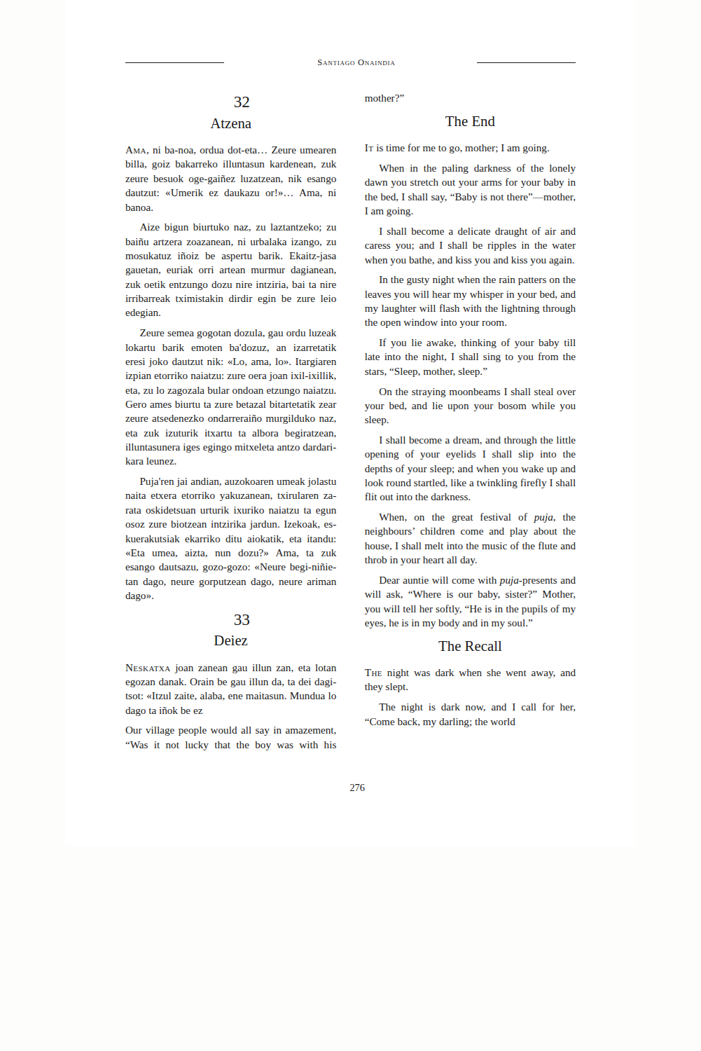Santiago Onaindia
32
Atzena
Ama, ni ba-noa, ordua dot-eta… Zeure umearen billa, goiz bakarreko illuntasun kardenean, zuk zeure besuok oge-gaiñez luzatzean, nik esango dautzut: «Umerik ez daukazu or!»… Ama, ni banoa.
Aize bigun biurtuko naz, zu laztantzeko; zu baiñu artzera zoazanean, ni urbalaka izango, zu mosukatuz iñoiz be aspertu barik. Ekaitz-jasa gauetan, euriak orri artean murmur dagianean, zuk oetik entzungo dozu nire intziria, bai ta nire irribarreak tximistakin dirdir egin be zure leio edegian.
Zeure semea gogotan dozula, gau ordu luzeak lokartu barik emoten ba'dozuz, an izarretatik eresi joko dautzut nik: «Lo, ama, lo». Itargiaren izpian etorriko naiatzu: zure oera joan ixil-ixillik, eta, zu lo zagozala bular ondoan etzungo naiatzu. Gero ames biurtu ta zure betazal bitartetatik zear zeure atsedenezko ondarreraiño murgilduko naz, eta zuk izuturik itxartu ta albora begiratzean, illuntasunera iges egingo mitxeleta antzo dardarikara leunez.
Puja'ren jai andian, auzokoaren umeak jolastu naita etxera etorriko yakuzanean, txirularen zarata oskidetsuan urturik ixuriko naiatzu ta egun osoz zure biotzean intzirika jardun. Izekoak, eskuerakutsiak ekarriko ditu aiokatik, eta itandu: «Eta umea, aizta, nun dozu?» Ama, ta zuk esango dautsazu, gozo-gozo: «Neure begi-niñietan dago, neure gorputzean dago, neure ariman dago».
33
Deiez
Neskatxa joan zanean gau illun zan, eta lotan egozan danak. Orain be gau illun da, ta dei dagitsot: «Itzul zaite, alaba, ene maitasun. Mundua lo dago ta iñok be ez
Our village people would all say in amazement, “Was it not lucky that the boy was with his mother?”
The End
It is time for me to go, mother; I am going.
When in the paling darkness of the lonely dawn you stretch out your arms for your baby in the bed, I shall say, “Baby is not there”—mother, I am going.
I shall become a delicate draught of air and caress you; and I shall be ripples in the water when you bathe, and kiss you and kiss you again.
In the gusty night when the rain patters on the leaves you will hear my whisper in your bed, and my laughter will flash with the lightning through the open window into your room.
If you lie awake, thinking of your baby till late into the night, I shall sing to you from the stars, “Sleep, mother, sleep.”
On the straying moonbeams I shall steal over your bed, and lie upon your bosom while you sleep.
I shall become a dream, and through the little opening of your eyelids I shall slip into the depths of your sleep; and when you wake up and look round startled, like a twinkling firefly I shall flit out into the darkness.
When, on the great festival of puja, the neighbours’ children come and play about the house, I shall melt into the music of the flute and throb in your heart all day.
Dear auntie will come with puja-presents and will ask, “Where is our baby, sister?” Mother, you will tell her softly, “He is in the pupils of my eyes, he is in my body and in my soul.”
The Recall
The night was dark when she went away, and they slept.
The night is dark now, and I call for her, “Come back, my darling; the world
276